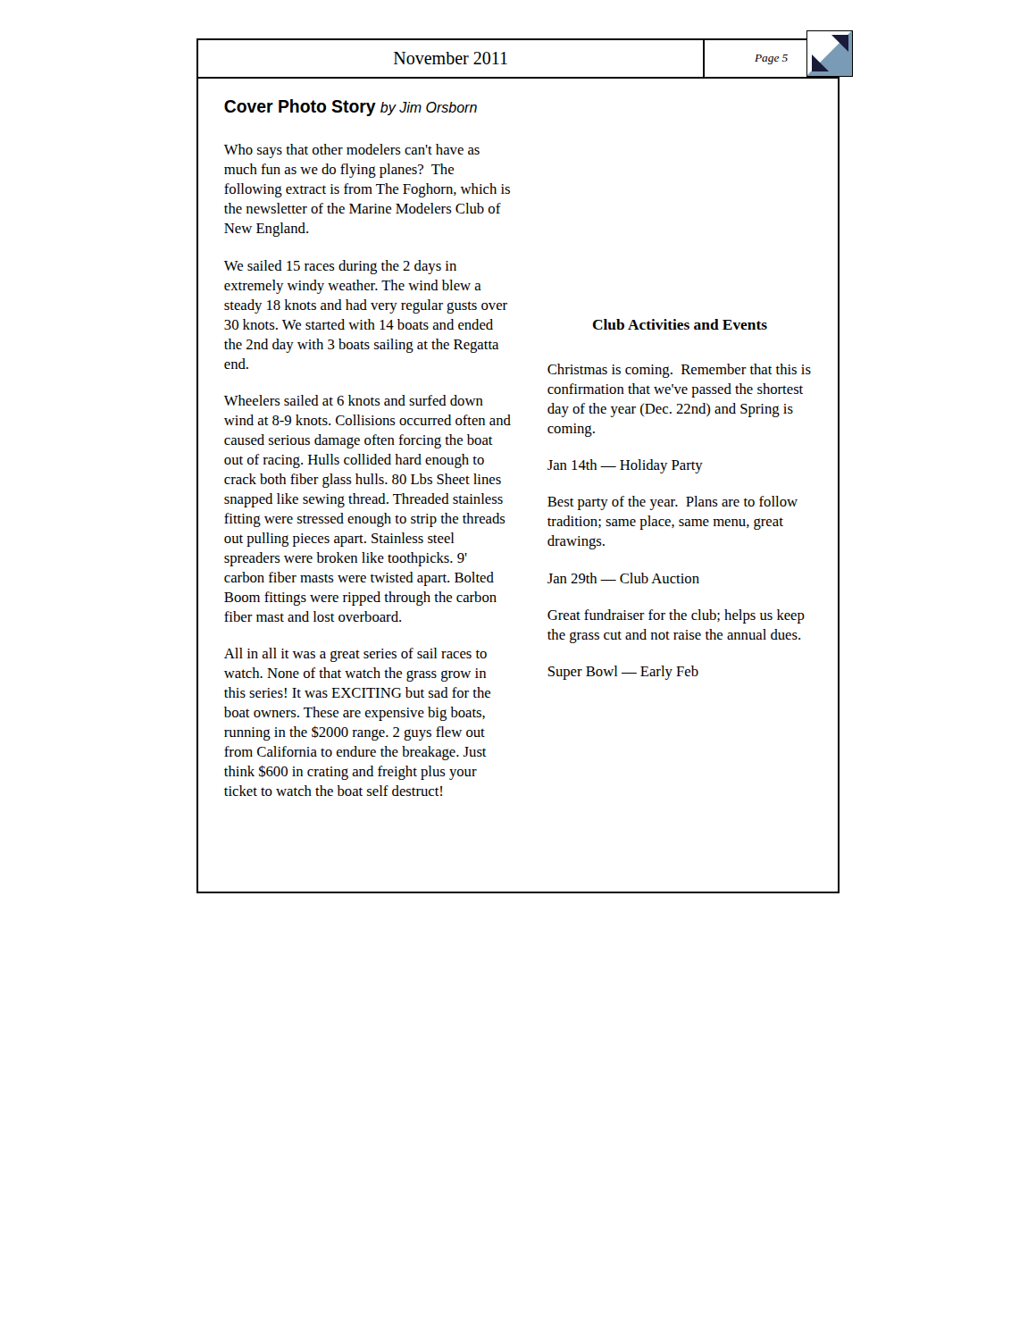November 2011
Page 5
Cover Photo Story by Jim Orsborn
Who says that other modelers can't have as much fun as we do flying planes? The following extract is from The Foghorn, which is the newsletter of the Marine Modelers Club of New England.
We sailed 15 races during the 2 days in extremely windy weather. The wind blew a steady 18 knots and had very regular gusts over 30 knots. We started with 14 boats and ended the 2nd day with 3 boats sailing at the Regatta end.
Wheelers sailed at 6 knots and surfed down wind at 8-9 knots. Collisions occurred often and caused serious damage often forcing the boat out of racing. Hulls collided hard enough to crack both fiber glass hulls. 80 Lbs Sheet lines snapped like sewing thread. Threaded stainless fitting were stressed enough to strip the threads out pulling pieces apart. Stainless steel spreaders were broken like toothpicks. 9' carbon fiber masts were twisted apart. Bolted Boom fittings were ripped through the carbon fiber mast and lost overboard.
All in all it was a great series of sail races to watch. None of that watch the grass grow in this series! It was EXCITING but sad for the boat owners. These are expensive big boats, running in the $2000 range. 2 guys flew out from California to endure the breakage. Just think $600 in crating and freight plus your ticket to watch the boat self destruct!
Club Activities and Events
Christmas is coming. Remember that this is confirmation that we've passed the shortest day of the year (Dec. 22nd) and Spring is coming.
Jan 14th — Holiday Party
Best party of the year. Plans are to follow tradition; same place, same menu, great drawings.
Jan 29th — Club Auction
Great fundraiser for the club; helps us keep the grass cut and not raise the annual dues.
Super Bowl — Early Feb